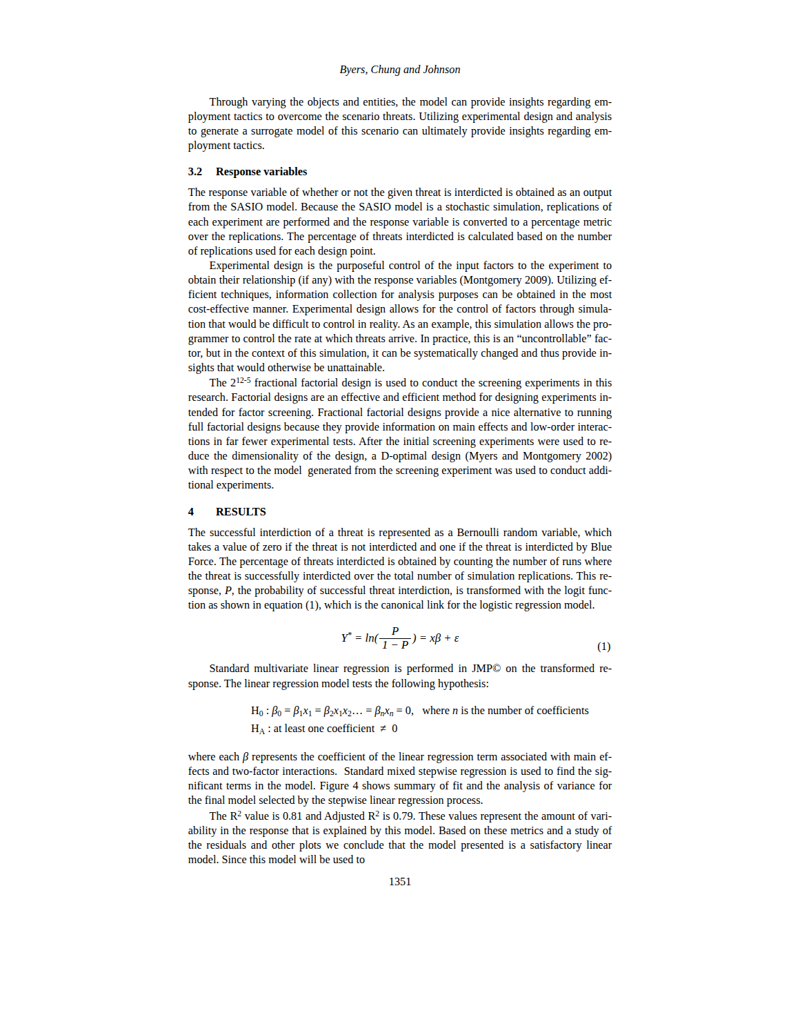Byers, Chung and Johnson
Through varying the objects and entities, the model can provide insights regarding employment tactics to overcome the scenario threats. Utilizing experimental design and analysis to generate a surrogate model of this scenario can ultimately provide insights regarding employment tactics.
3.2 Response variables
The response variable of whether or not the given threat is interdicted is obtained as an output from the SASIO model. Because the SASIO model is a stochastic simulation, replications of each experiment are performed and the response variable is converted to a percentage metric over the replications. The percentage of threats interdicted is calculated based on the number of replications used for each design point.
Experimental design is the purposeful control of the input factors to the experiment to obtain their relationship (if any) with the response variables (Montgomery 2009). Utilizing efficient techniques, information collection for analysis purposes can be obtained in the most cost-effective manner. Experimental design allows for the control of factors through simulation that would be difficult to control in reality. As an example, this simulation allows the programmer to control the rate at which threats arrive. In practice, this is an “uncontrollable” factor, but in the context of this simulation, it can be systematically changed and thus provide insights that would otherwise be unattainable.
The 212-5 fractional factorial design is used to conduct the screening experiments in this research. Factorial designs are an effective and efficient method for designing experiments intended for factor screening. Fractional factorial designs provide a nice alternative to running full factorial designs because they provide information on main effects and low-order interactions in far fewer experimental tests. After the initial screening experiments were used to reduce the dimensionality of the design, a D-optimal design (Myers and Montgomery 2002) with respect to the model generated from the screening experiment was used to conduct additional experiments.
4 RESULTS
The successful interdiction of a threat is represented as a Bernoulli random variable, which takes a value of zero if the threat is not interdicted and one if the threat is interdicted by Blue Force. The percentage of threats interdicted is obtained by counting the number of runs where the threat is successfully interdicted over the total number of simulation replications. This response, P, the probability of successful threat interdiction, is transformed with the logit function as shown in equation (1), which is the canonical link for the logistic regression model.
Y* = ln(P 1 − P) = xβ + ε (1)
Standard multivariate linear regression is performed in JMP© on the transformed response. The linear regression model tests the following hypothesis:
H0 : β 0 = β 1 x 1 = β 2 x 1 x 2… = βnxn = 0, where n is the number of coefficients
HA : at least one coefficient ≠ 0
where each β represents the coefficient of the linear regression term associated with main effects and two-factor interactions. Standard mixed stepwise regression is used to find the significant terms in the model. Figure 4 shows summary of fit and the analysis of variance for the final model selected by the stepwise linear regression process.
The R2 value is 0.81 and Adjusted R2 is 0.79. These values represent the amount of variability in the response that is explained by this model. Based on these metrics and a study of the residuals and other plots we conclude that the model presented is a satisfactory linear model. Since this model will be used to
1351